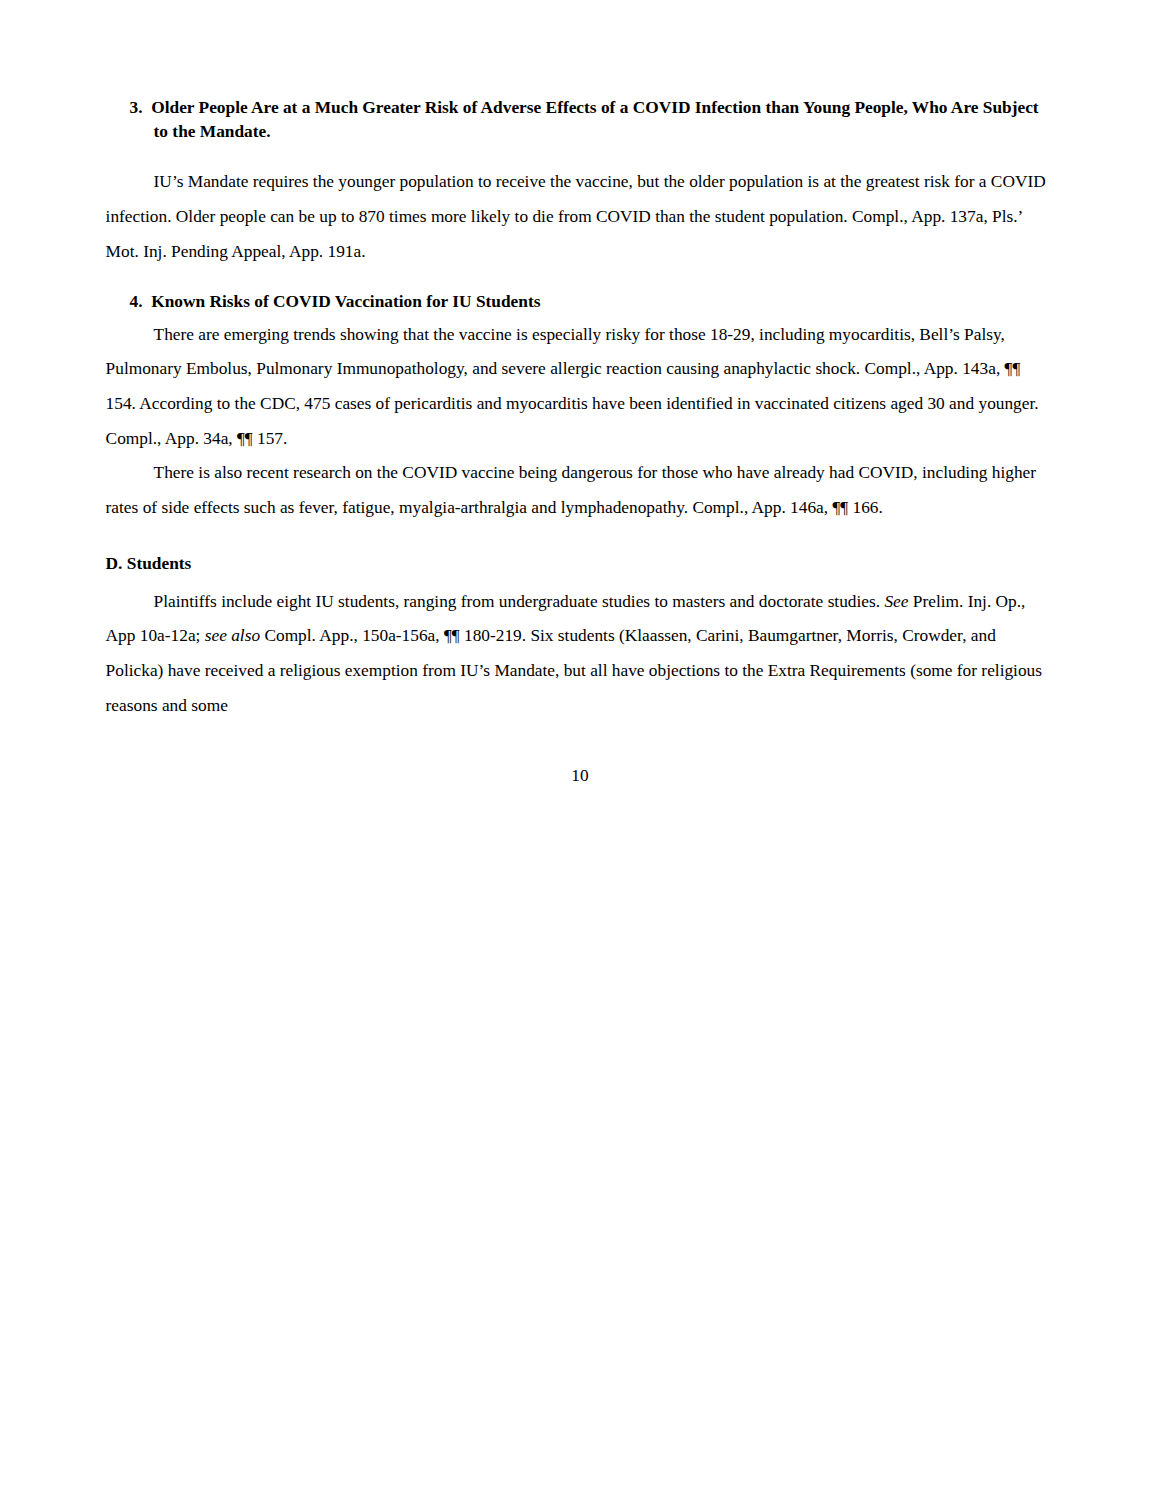3. Older People Are at a Much Greater Risk of Adverse Effects of a COVID Infection than Young People, Who Are Subject to the Mandate.
IU’s Mandate requires the younger population to receive the vaccine, but the older population is at the greatest risk for a COVID infection. Older people can be up to 870 times more likely to die from COVID than the student population. Compl., App. 137a, Pls.’ Mot. Inj. Pending Appeal, App. 191a.
4. Known Risks of COVID Vaccination for IU Students
There are emerging trends showing that the vaccine is especially risky for those 18-29, including myocarditis, Bell’s Palsy, Pulmonary Embolus, Pulmonary Immunopathology, and severe allergic reaction causing anaphylactic shock. Compl., App. 143a, ¶¶ 154. According to the CDC, 475 cases of pericarditis and myocarditis have been identified in vaccinated citizens aged 30 and younger. Compl., App. 34a, ¶¶ 157.
There is also recent research on the COVID vaccine being dangerous for those who have already had COVID, including higher rates of side effects such as fever, fatigue, myalgia-arthralgia and lymphadenopathy. Compl., App. 146a, ¶¶ 166.
D. Students
Plaintiffs include eight IU students, ranging from undergraduate studies to masters and doctorate studies. See Prelim. Inj. Op., App 10a-12a; see also Compl. App., 150a-156a, ¶¶ 180-219. Six students (Klaassen, Carini, Baumgartner, Morris, Crowder, and Policka) have received a religious exemption from IU’s Mandate, but all have objections to the Extra Requirements (some for religious reasons and some
10